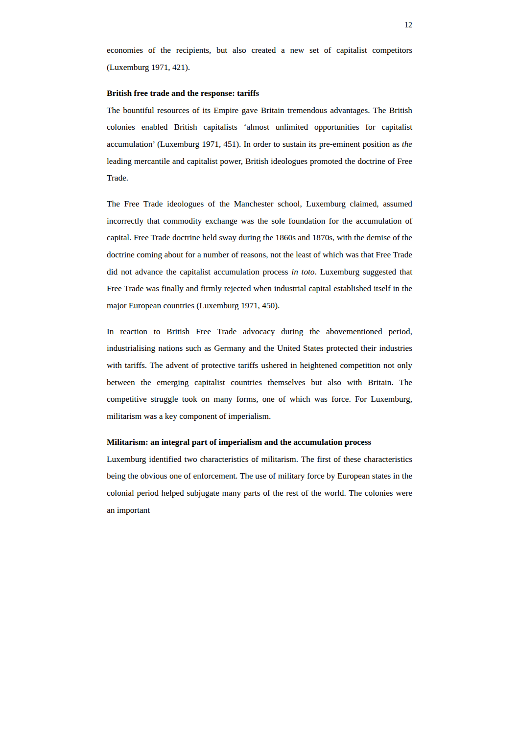12
economies of the recipients, but also created a new set of capitalist competitors (Luxemburg 1971, 421).
British free trade and the response: tariffs
The bountiful resources of its Empire gave Britain tremendous advantages. The British colonies enabled British capitalists ‘almost unlimited opportunities for capitalist accumulation’ (Luxemburg 1971, 451). In order to sustain its pre-eminent position as the leading mercantile and capitalist power, British ideologues promoted the doctrine of Free Trade.
The Free Trade ideologues of the Manchester school, Luxemburg claimed, assumed incorrectly that commodity exchange was the sole foundation for the accumulation of capital. Free Trade doctrine held sway during the 1860s and 1870s, with the demise of the doctrine coming about for a number of reasons, not the least of which was that Free Trade did not advance the capitalist accumulation process in toto. Luxemburg suggested that Free Trade was finally and firmly rejected when industrial capital established itself in the major European countries (Luxemburg 1971, 450).
In reaction to British Free Trade advocacy during the abovementioned period, industrialising nations such as Germany and the United States protected their industries with tariffs. The advent of protective tariffs ushered in heightened competition not only between the emerging capitalist countries themselves but also with Britain. The competitive struggle took on many forms, one of which was force. For Luxemburg, militarism was a key component of imperialism.
Militarism: an integral part of imperialism and the accumulation process
Luxemburg identified two characteristics of militarism. The first of these characteristics being the obvious one of enforcement. The use of military force by European states in the colonial period helped subjugate many parts of the rest of the world. The colonies were an important